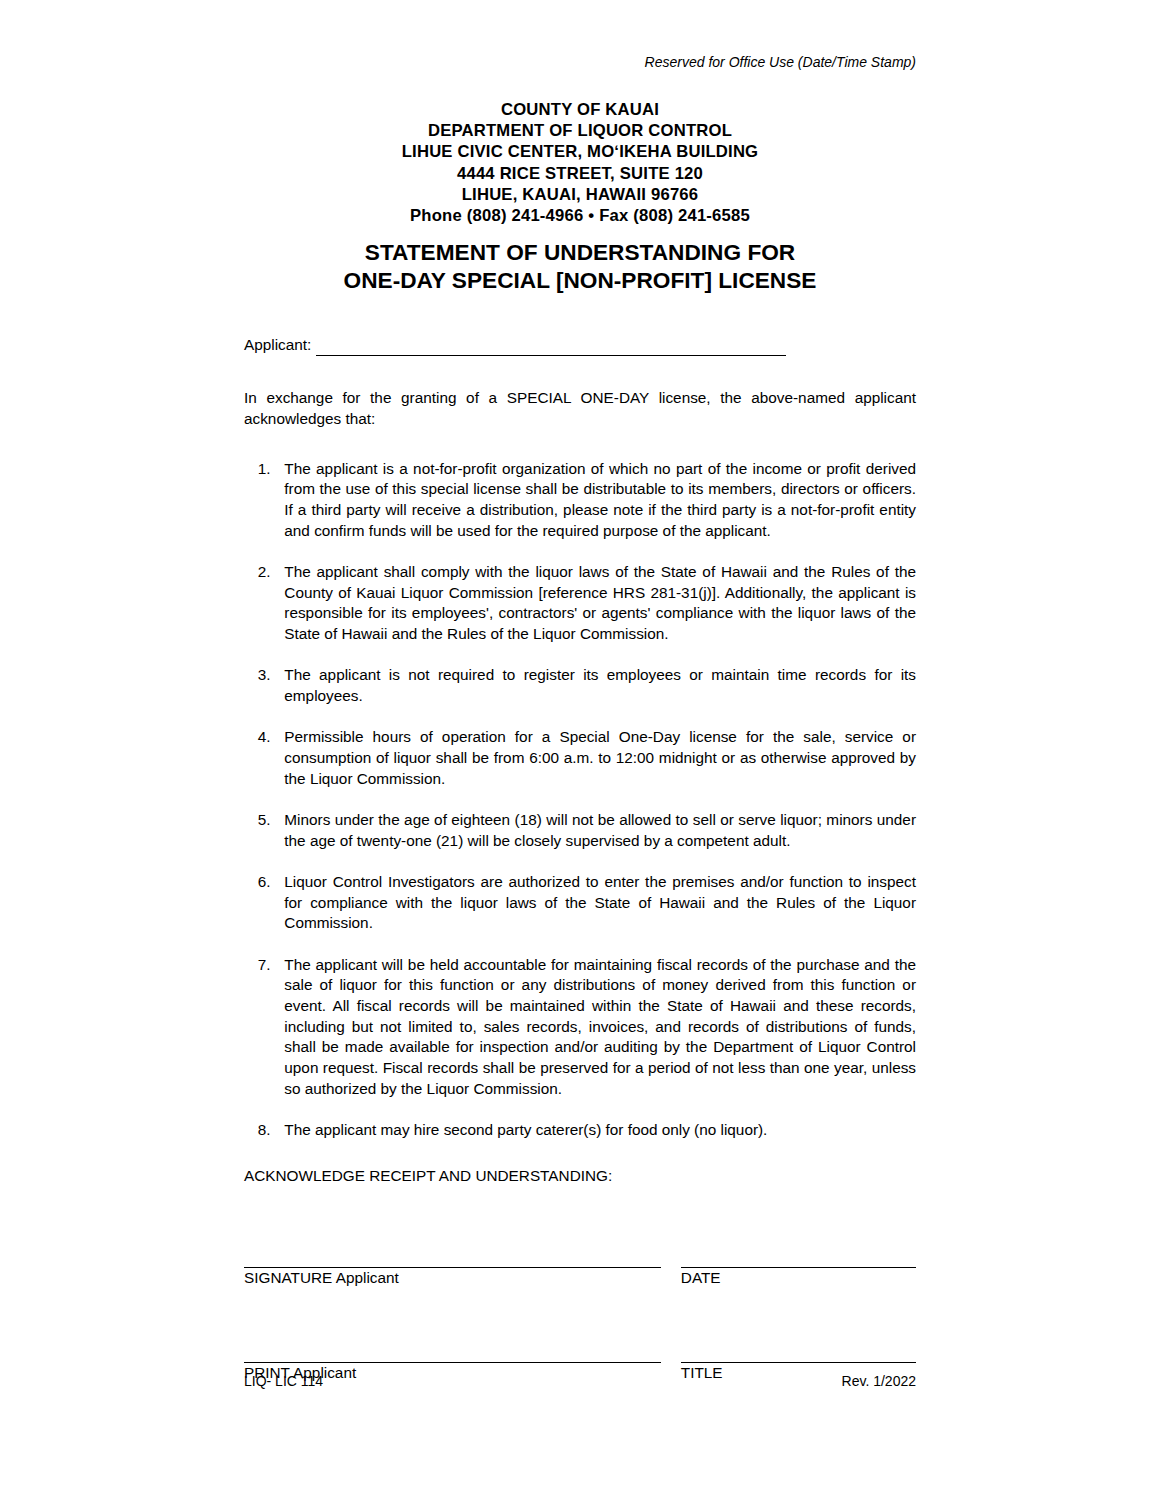Reserved for Office Use (Date/Time Stamp)
COUNTY OF KAUAI
DEPARTMENT OF LIQUOR CONTROL
LIHUE CIVIC CENTER, MOʻIKEHA BUILDING
4444 RICE STREET, SUITE 120
LIHUE, KAUAI, HAWAII 96766
Phone (808) 241-4966 • Fax (808) 241-6585
STATEMENT OF UNDERSTANDING FOR
ONE-DAY SPECIAL [NON-PROFIT] LICENSE
Applicant:
In exchange for the granting of a SPECIAL ONE-DAY license, the above-named applicant acknowledges that:
The applicant is a not-for-profit organization of which no part of the income or profit derived from the use of this special license shall be distributable to its members, directors or officers. If a third party will receive a distribution, please note if the third party is a not-for-profit entity and confirm funds will be used for the required purpose of the applicant.
The applicant shall comply with the liquor laws of the State of Hawaii and the Rules of the County of Kauai Liquor Commission [reference HRS 281-31(j)]. Additionally, the applicant is responsible for its employees', contractors' or agents' compliance with the liquor laws of the State of Hawaii and the Rules of the Liquor Commission.
The applicant is not required to register its employees or maintain time records for its employees.
Permissible hours of operation for a Special One-Day license for the sale, service or consumption of liquor shall be from 6:00 a.m. to 12:00 midnight or as otherwise approved by the Liquor Commission.
Minors under the age of eighteen (18) will not be allowed to sell or serve liquor; minors under the age of twenty-one (21) will be closely supervised by a competent adult.
Liquor Control Investigators are authorized to enter the premises and/or function to inspect for compliance with the liquor laws of the State of Hawaii and the Rules of the Liquor Commission.
The applicant will be held accountable for maintaining fiscal records of the purchase and the sale of liquor for this function or any distributions of money derived from this function or event. All fiscal records will be maintained within the State of Hawaii and these records, including but not limited to, sales records, invoices, and records of distributions of funds, shall be made available for inspection and/or auditing by the Department of Liquor Control upon request. Fiscal records shall be preserved for a period of not less than one year, unless so authorized by the Liquor Commission.
The applicant may hire second party caterer(s) for food only (no liquor).
ACKNOWLEDGE RECEIPT AND UNDERSTANDING:
| SIGNATURE Applicant | | DATE |
| PRINT Applicant | | TITLE |
LIQ- LIC 114 Rev. 1/2022